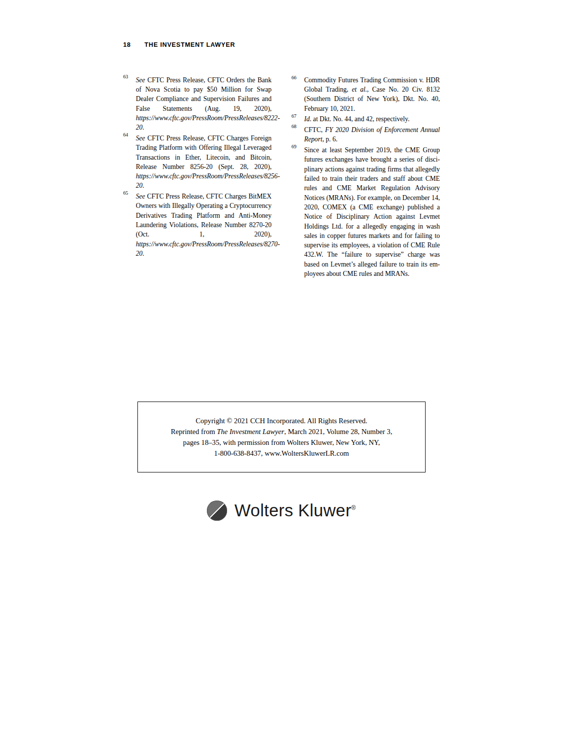18 THE INVESTMENT LAWYER
See CFTC Press Release, CFTC Orders the Bank of Nova Scotia to pay $50 Million for Swap Dealer Compliance and Supervision Failures and False Statements (Aug. 19, 2020), https://www.cftc.gov/PressRoom/PressReleases/8222-20.
See CFTC Press Release, CFTC Charges Foreign Trading Platform with Offering Illegal Leveraged Transactions in Ether, Litecoin, and Bitcoin, Release Number 8256-20 (Sept. 28, 2020), https://www.cftc.gov/PressRoom/PressReleases/8256-20.
See CFTC Press Release, CFTC Charges BitMEX Owners with Illegally Operating a Cryptocurrency Derivatives Trading Platform and Anti-Money Laundering Violations, Release Number 8270-20 (Oct. 1, 2020), https://www.cftc.gov/PressRoom/PressReleases/8270-20.
Commodity Futures Trading Commission v. HDR Global Trading, et al., Case No. 20 Civ. 8132 (Southern District of New York), Dkt. No. 40, February 10, 2021.
Id. at Dkt. No. 44, and 42, respectively.
CFTC, FY 2020 Division of Enforcement Annual Report, p. 6.
Since at least September 2019, the CME Group futures exchanges have brought a series of disciplinary actions against trading firms that allegedly failed to train their traders and staff about CME rules and CME Market Regulation Advisory Notices (MRANs). For example, on December 14, 2020, COMEX (a CME exchange) published a Notice of Disciplinary Action against Levmet Holdings Ltd. for a allegedly engaging in wash sales in copper futures markets and for failing to supervise its employees, a violation of CME Rule 432.W. The “failure to supervise” charge was based on Levmet’s alleged failure to train its employees about CME rules and MRANs.
Copyright © 2021 CCH Incorporated. All Rights Reserved.
Reprinted from The Investment Lawyer, March 2021, Volume 28, Number 3,
pages 18–35, with permission from Wolters Kluwer, New York, NY,
1-800-638-8437, www.WoltersKluwerLR.com
Wolters Kluwer®